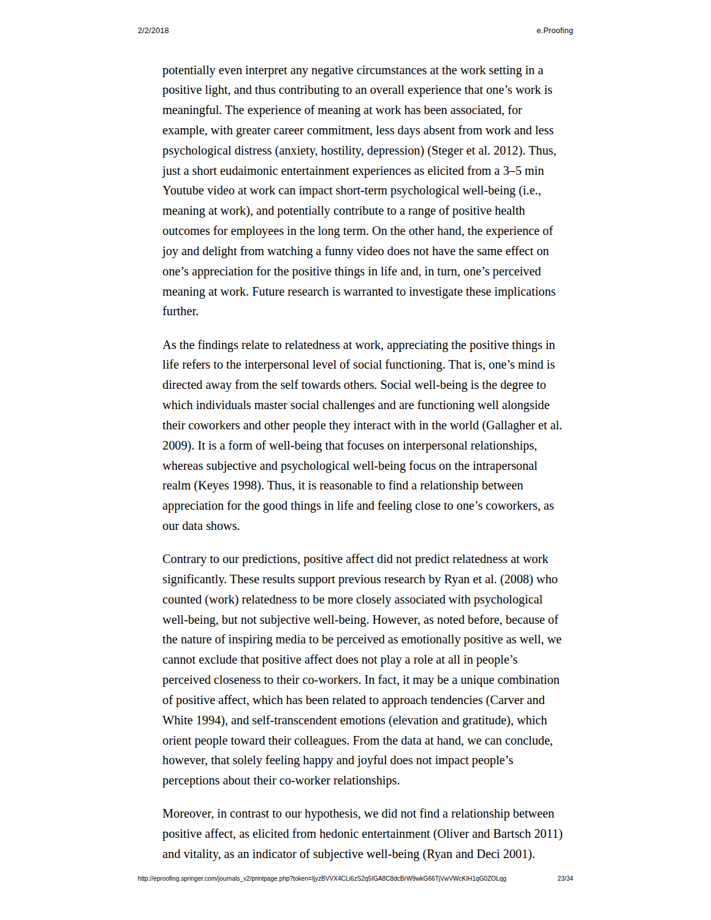2/2/2018 e.Proofing
potentially even interpret any negative circumstances at the work setting in a positive light, and thus contributing to an overall experience that one’s work is meaningful. The experience of meaning at work has been associated, for example, with greater career commitment, less days absent from work and less psychological distress (anxiety, hostility, depression) (Steger et al. 2012). Thus, just a short eudaimonic entertainment experiences as elicited from a 3–5 min Youtube video at work can impact short-term psychological well-being (i.e., meaning at work), and potentially contribute to a range of positive health outcomes for employees in the long term. On the other hand, the experience of joy and delight from watching a funny video does not have the same effect on one’s appreciation for the positive things in life and, in turn, one’s perceived meaning at work. Future research is warranted to investigate these implications further.
As the findings relate to relatedness at work, appreciating the positive things in life refers to the interpersonal level of social functioning. That is, one’s mind is directed away from the self towards others. Social well-being is the degree to which individuals master social challenges and are functioning well alongside their coworkers and other people they interact with in the world (Gallagher et al. 2009). It is a form of well-being that focuses on interpersonal relationships, whereas subjective and psychological well-being focus on the intrapersonal realm (Keyes 1998). Thus, it is reasonable to find a relationship between appreciation for the good things in life and feeling close to one’s coworkers, as our data shows.
Contrary to our predictions, positive affect did not predict relatedness at work significantly. These results support previous research by Ryan et al. (2008) who counted (work) relatedness to be more closely associated with psychological well-being, but not subjective well-being. However, as noted before, because of the nature of inspiring media to be perceived as emotionally positive as well, we cannot exclude that positive affect does not play a role at all in people’s perceived closeness to their co-workers. In fact, it may be a unique combination of positive affect, which has been related to approach tendencies (Carver and White 1994), and self-transcendent emotions (elevation and gratitude), which orient people toward their colleagues. From the data at hand, we can conclude, however, that solely feeling happy and joyful does not impact people’s perceptions about their co-worker relationships.
Moreover, in contrast to our hypothesis, we did not find a relationship between positive affect, as elicited from hedonic entertainment (Oliver and Bartsch 2011) and vitality, as an indicator of subjective well-being (Ryan and Deci 2001).
http://eproofing.springer.com/journals_v2/printpage.php?token=IjyzBVVX4CLi6zS2q5IGA8C8dcBrW9wkG66TjVwVWcKIH1qG0ZOLqg 23/34